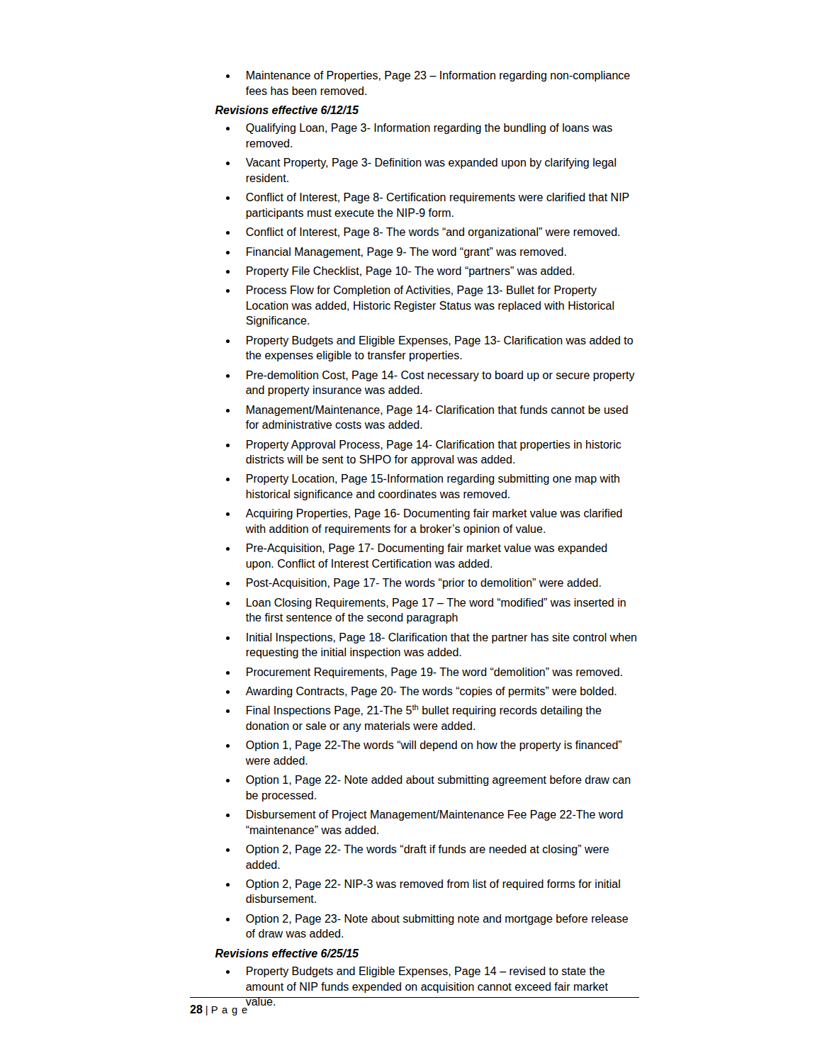Maintenance of Properties, Page 23 – Information regarding non-compliance fees has been removed.
Revisions effective 6/12/15
Qualifying Loan, Page 3- Information regarding the bundling of loans was removed.
Vacant Property, Page 3- Definition was expanded upon by clarifying legal resident.
Conflict of Interest, Page 8- Certification requirements were clarified that NIP participants must execute the NIP-9 form.
Conflict of Interest, Page 8- The words “and organizational” were removed.
Financial Management, Page 9- The word “grant” was removed.
Property File Checklist, Page 10- The word “partners” was added.
Process Flow for Completion of Activities, Page 13- Bullet for Property Location was added, Historic Register Status was replaced with Historical Significance.
Property Budgets and Eligible Expenses, Page 13- Clarification was added to the expenses eligible to transfer properties.
Pre-demolition Cost, Page 14- Cost necessary to board up or secure property and property insurance was added.
Management/Maintenance, Page 14- Clarification that funds cannot be used for administrative costs was added.
Property Approval Process, Page 14- Clarification that properties in historic districts will be sent to SHPO for approval was added.
Property Location, Page 15-Information regarding submitting one map with historical significance and coordinates was removed.
Acquiring Properties, Page 16- Documenting fair market value was clarified with addition of requirements for a broker’s opinion of value.
Pre-Acquisition, Page 17- Documenting fair market value was expanded upon. Conflict of Interest Certification was added.
Post-Acquisition, Page 17- The words “prior to demolition” were added.
Loan Closing Requirements, Page 17 – The word “modified” was inserted in the first sentence of the second paragraph
Initial Inspections, Page 18- Clarification that the partner has site control when requesting the initial inspection was added.
Procurement Requirements, Page 19- The word “demolition” was removed.
Awarding Contracts, Page 20- The words “copies of permits” were bolded.
Final Inspections Page, 21-The 5th bullet requiring records detailing the donation or sale or any materials were added.
Option 1, Page 22-The words “will depend on how the property is financed” were added.
Option 1, Page 22- Note added about submitting agreement before draw can be processed.
Disbursement of Project Management/Maintenance Fee Page 22-The word “maintenance” was added.
Option 2, Page 22- The words “draft if funds are needed at closing” were added.
Option 2, Page 22- NIP-3 was removed from list of required forms for initial disbursement.
Option 2, Page 23- Note about submitting note and mortgage before release of draw was added.
Revisions effective 6/25/15
Property Budgets and Eligible Expenses, Page 14 – revised to state the amount of NIP funds expended on acquisition cannot exceed fair market value.
28 | P a g e